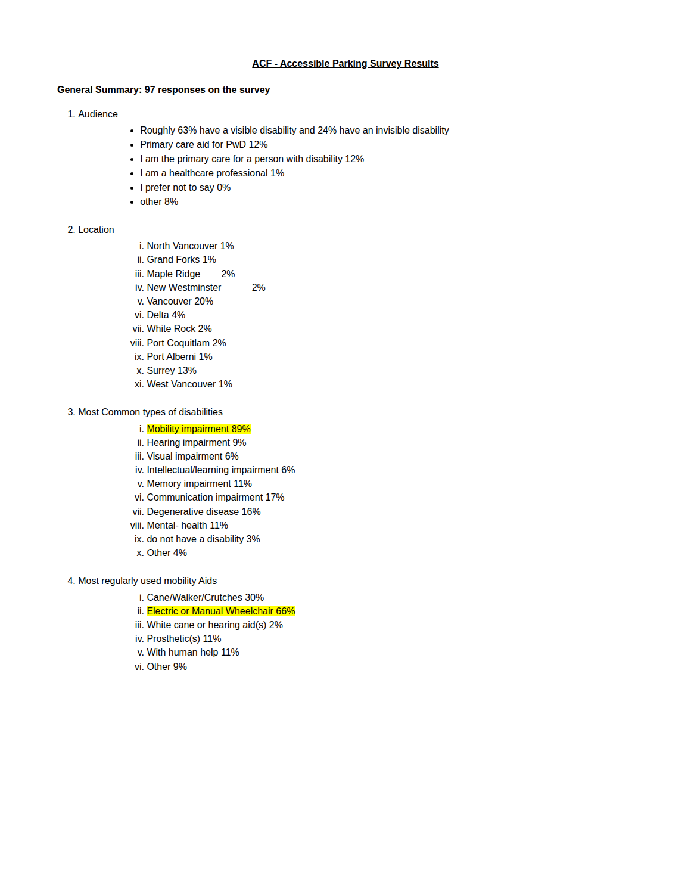ACF - Accessible Parking Survey Results
General Summary: 97 responses on the survey
Audience
Roughly 63% have a visible disability and 24% have an invisible disability
Primary care aid for PwD 12%
I am the primary care for a person with disability 12%
I am a healthcare professional 1%
I prefer not to say 0%
other 8%
Location
North Vancouver 1%
Grand Forks 1%
Maple Ridge 2%
New Westminster 2%
Vancouver 20%
Delta 4%
White Rock 2%
Port Coquitlam 2%
Port Alberni 1%
Surrey 13%
West Vancouver 1%
Most Common types of disabilities
Mobility impairment 89%
Hearing impairment 9%
Visual impairment 6%
Intellectual/learning impairment 6%
Memory impairment 11%
Communication impairment 17%
Degenerative disease 16%
Mental- health 11%
do not have a disability 3%
Other 4%
Most regularly used mobility Aids
Cane/Walker/Crutches 30%
Electric or Manual Wheelchair 66%
White cane or hearing aid(s) 2%
Prosthetic(s) 11%
With human help 11%
Other 9%